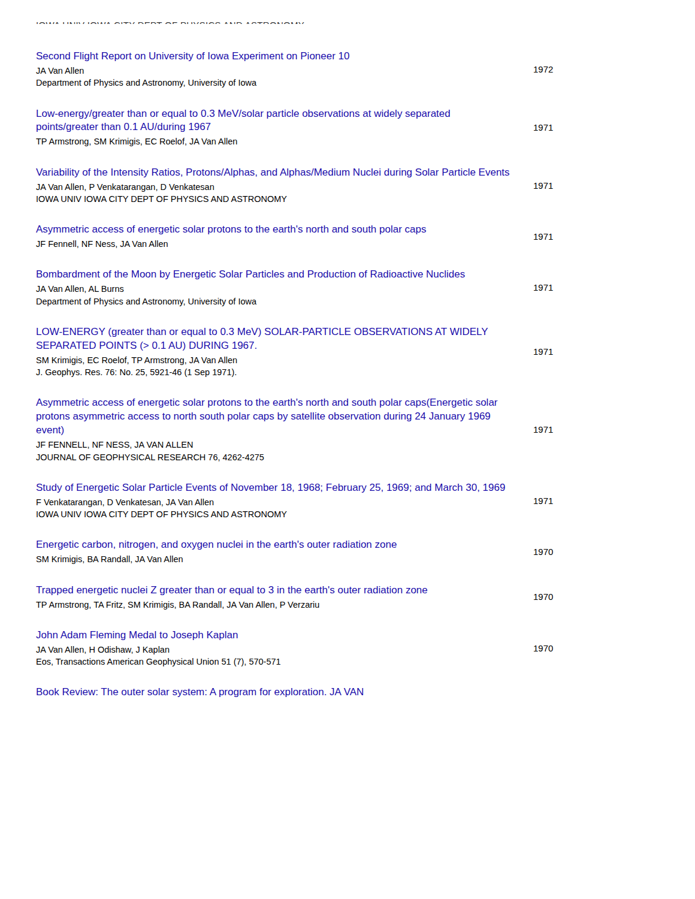IOWA UNIV IOWA CITY DEPT OF PHYSICS AND ASTRONOMY
Second Flight Report on University of Iowa Experiment on Pioneer 10
JA Van Allen
Department of Physics and Astronomy, University of Iowa
1972
Low-energy/greater than or equal to 0.3 MeV/solar particle observations at widely separated points/greater than 0.1 AU/during 1967
TP Armstrong, SM Krimigis, EC Roelof, JA Van Allen
1971
Variability of the Intensity Ratios, Protons/Alphas, and Alphas/Medium Nuclei during Solar Particle Events
JA Van Allen, P Venkatarangan, D Venkatesan
IOWA UNIV IOWA CITY DEPT OF PHYSICS AND ASTRONOMY
1971
Asymmetric access of energetic solar protons to the earth's north and south polar caps
JF Fennell, NF Ness, JA Van Allen
1971
Bombardment of the Moon by Energetic Solar Particles and Production of Radioactive Nuclides
JA Van Allen, AL Burns
Department of Physics and Astronomy, University of Iowa
1971
LOW-ENERGY (greater than or equal to 0.3 MeV) SOLAR-PARTICLE OBSERVATIONS AT WIDELY SEPARATED POINTS (> 0.1 AU) DURING 1967.
SM Krimigis, EC Roelof, TP Armstrong, JA Van Allen
J. Geophys. Res. 76: No. 25, 5921-46 (1 Sep 1971).
1971
Asymmetric access of energetic solar protons to the earth's north and south polar caps(Energetic solar protons asymmetric access to north south polar caps by satellite observation during 24 January 1969 event)
JF FENNELL, NF NESS, JA VAN ALLEN
JOURNAL OF GEOPHYSICAL RESEARCH 76, 4262-4275
1971
Study of Energetic Solar Particle Events of November 18, 1968; February 25, 1969; and March 30, 1969
F Venkatarangan, D Venkatesan, JA Van Allen
IOWA UNIV IOWA CITY DEPT OF PHYSICS AND ASTRONOMY
1971
Energetic carbon, nitrogen, and oxygen nuclei in the earth's outer radiation zone
SM Krimigis, BA Randall, JA Van Allen
1970
Trapped energetic nuclei Z greater than or equal to 3 in the earth's outer radiation zone
TP Armstrong, TA Fritz, SM Krimigis, BA Randall, JA Van Allen, P Verzariu
1970
John Adam Fleming Medal to Joseph Kaplan
JA Van Allen, H Odishaw, J Kaplan
Eos, Transactions American Geophysical Union 51 (7), 570-571
1970
Book Review: The outer solar system: A program for exploration. JA VAN